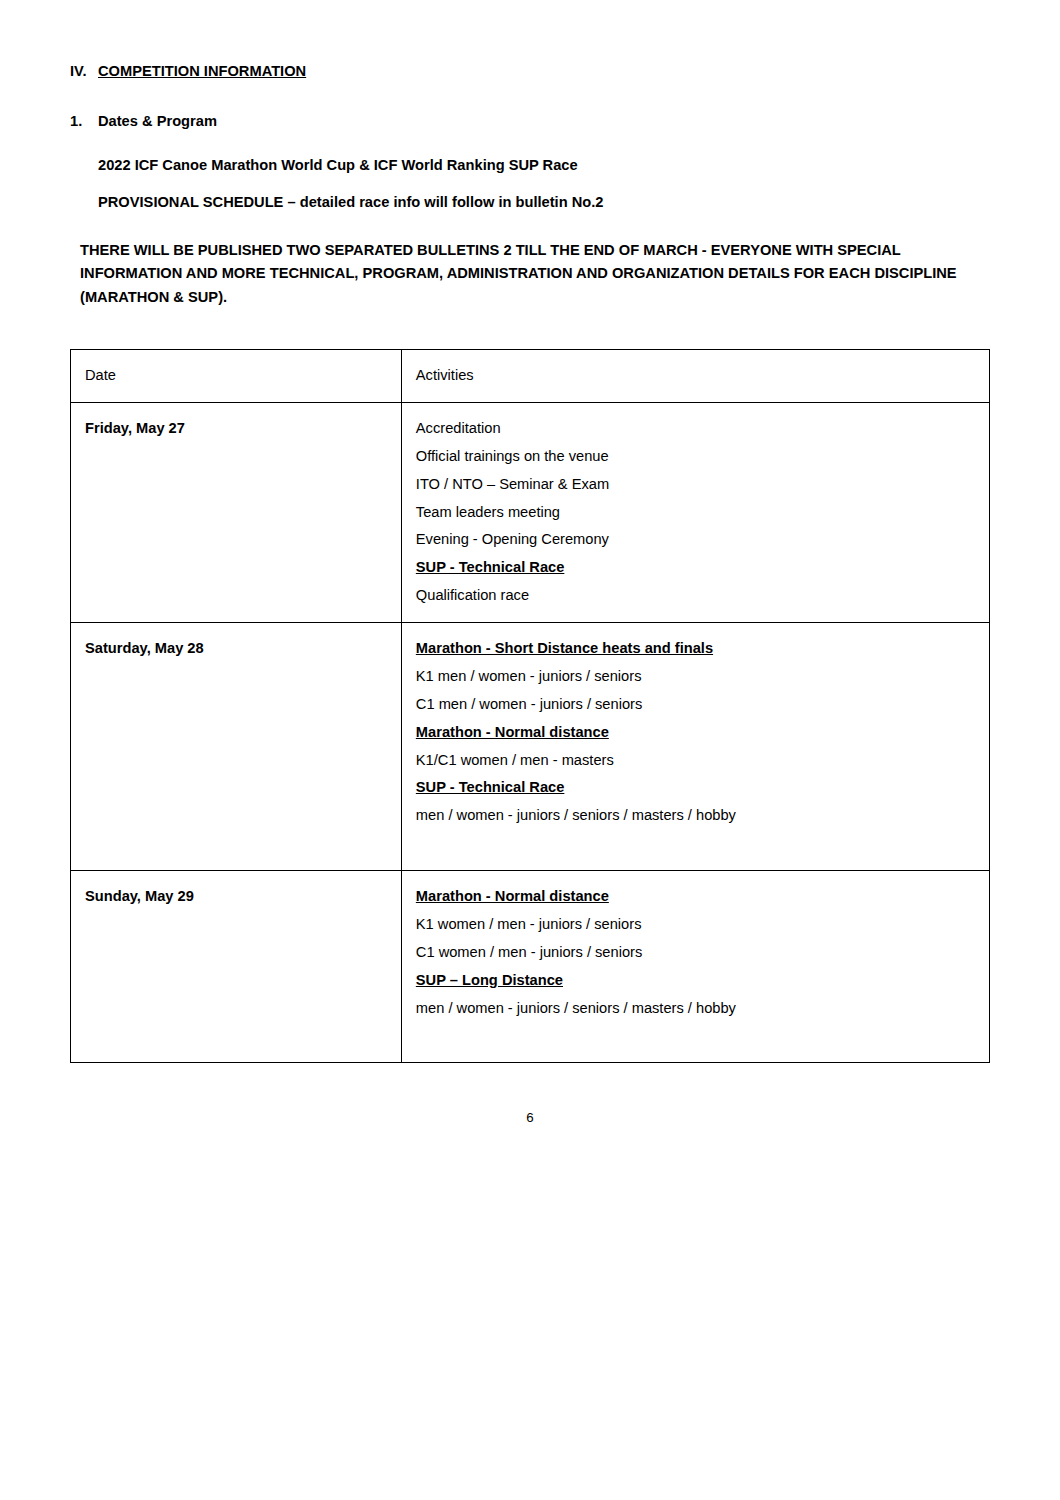IV. COMPETITION INFORMATION
1. Dates & Program
2022 ICF Canoe Marathon World Cup & ICF World Ranking SUP Race
PROVISIONAL SCHEDULE – detailed race info will follow in bulletin No.2
THERE WILL BE PUBLISHED TWO SEPARATED BULLETINS 2 TILL THE END OF MARCH - EVERYONE WITH SPECIAL INFORMATION AND MORE TECHNICAL, PROGRAM, ADMINISTRATION AND ORGANIZATION DETAILS FOR EACH DISCIPLINE (MARATHON & SUP).
| Date | Activities |
| Friday, May 27 | Accreditation Official trainings on the venue ITO / NTO – Seminar & Exam Team leaders meeting Evening - Opening Ceremony SUP - Technical Race Qualification race |
| Saturday, May 28 | Marathon - Short Distance heats and finals K1 men / women - juniors / seniors C1 men / women - juniors / seniors Marathon - Normal distance K1/C1 women / men - masters SUP - Technical Race men / women - juniors / seniors / masters / hobby |
| Sunday, May 29 | Marathon - Normal distance K1 women / men - juniors / seniors C1 women / men - juniors / seniors SUP – Long Distance men / women - juniors / seniors / masters / hobby |
6